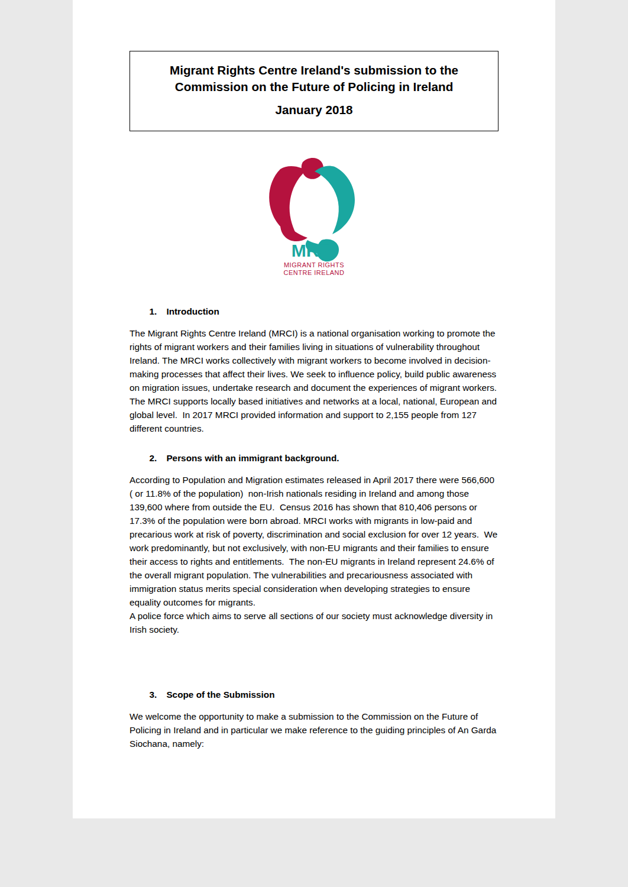Migrant Rights Centre Ireland's submission to the Commission on the Future of Policing in Ireland
January 2018
MRCI MIGRANT RIGHTS CENTRE IRELAND
1. Introduction
The Migrant Rights Centre Ireland (MRCI) is a national organisation working to promote the rights of migrant workers and their families living in situations of vulnerability throughout Ireland. The MRCI works collectively with migrant workers to become involved in decision-making processes that affect their lives. We seek to influence policy, build public awareness on migration issues, undertake research and document the experiences of migrant workers. The MRCI supports locally based initiatives and networks at a local, national, European and global level. In 2017 MRCI provided information and support to 2,155 people from 127 different countries.
2. Persons with an immigrant background.
According to Population and Migration estimates released in April 2017 there were 566,600 ( or 11.8% of the population) non-Irish nationals residing in Ireland and among those 139,600 where from outside the EU. Census 2016 has shown that 810,406 persons or 17.3% of the population were born abroad. MRCI works with migrants in low-paid and precarious work at risk of poverty, discrimination and social exclusion for over 12 years. We work predominantly, but not exclusively, with non-EU migrants and their families to ensure their access to rights and entitlements. The non-EU migrants in Ireland represent 24.6% of the overall migrant population. The vulnerabilities and precariousness associated with immigration status merits special consideration when developing strategies to ensure equality outcomes for migrants.
A police force which aims to serve all sections of our society must acknowledge diversity in Irish society.
3. Scope of the Submission
We welcome the opportunity to make a submission to the Commission on the Future of Policing in Ireland and in particular we make reference to the guiding principles of An Garda Siochana, namely: